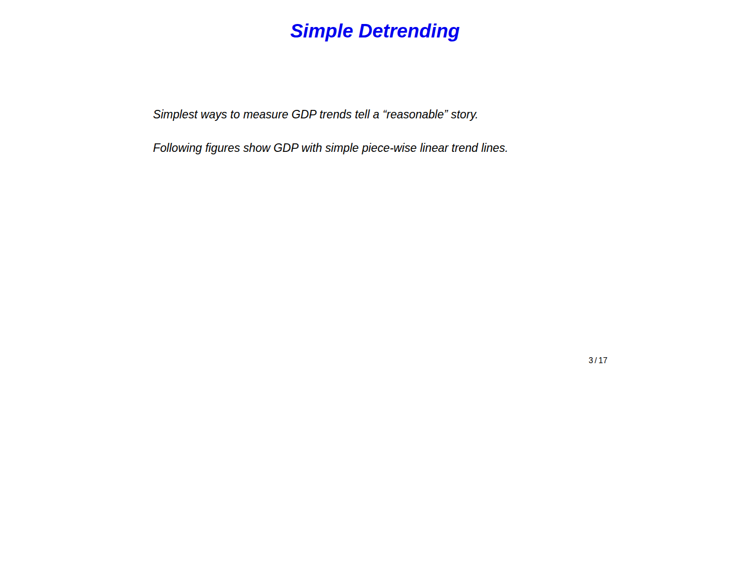Simple Detrending
Simplest ways to measure GDP trends tell a “reasonable” story.
Following figures show GDP with simple piece-wise linear trend lines.
3 / 17